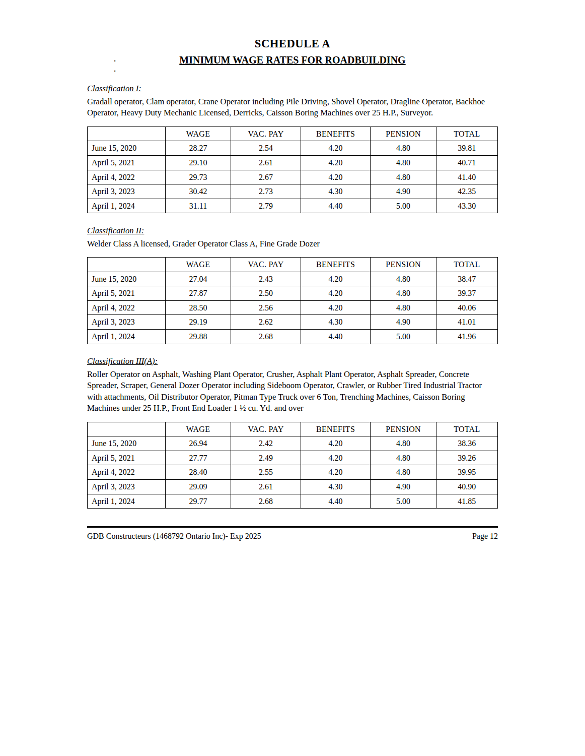.
.
SCHEDULE A
MINIMUM WAGE RATES FOR ROADBUILDING
Classification I:
Gradall operator, Clam operator, Crane Operator including Pile Driving, Shovel Operator, Dragline Operator, Backhoe Operator, Heavy Duty Mechanic Licensed, Derricks, Caisson Boring Machines over 25 H.P., Surveyor.
| | WAGE | VAC. PAY | BENEFITS | PENSION | TOTAL |
| --- | --- | --- | --- | --- | --- |
| June 15, 2020 | 28.27 | 2.54 | 4.20 | 4.80 | 39.81 |
| April 5, 2021 | 29.10 | 2.61 | 4.20 | 4.80 | 40.71 |
| April 4, 2022 | 29.73 | 2.67 | 4.20 | 4.80 | 41.40 |
| April 3, 2023 | 30.42 | 2.73 | 4.30 | 4.90 | 42.35 |
| April 1, 2024 | 31.11 | 2.79 | 4.40 | 5.00 | 43.30 |
Classification II:
Welder Class A licensed, Grader Operator Class A, Fine Grade Dozer
| | WAGE | VAC. PAY | BENEFITS | PENSION | TOTAL |
| --- | --- | --- | --- | --- | --- |
| June 15, 2020 | 27.04 | 2.43 | 4.20 | 4.80 | 38.47 |
| April 5, 2021 | 27.87 | 2.50 | 4.20 | 4.80 | 39.37 |
| April 4, 2022 | 28.50 | 2.56 | 4.20 | 4.80 | 40.06 |
| April 3, 2023 | 29.19 | 2.62 | 4.30 | 4.90 | 41.01 |
| April 1, 2024 | 29.88 | 2.68 | 4.40 | 5.00 | 41.96 |
Classification III(A):
Roller Operator on Asphalt, Washing Plant Operator, Crusher, Asphalt Plant Operator, Asphalt Spreader, Concrete Spreader, Scraper, General Dozer Operator including Sideboom Operator, Crawler, or Rubber Tired Industrial Tractor with attachments, Oil Distributor Operator, Pitman Type Truck over 6 Ton, Trenching Machines, Caisson Boring Machines under 25 H.P., Front End Loader 1 ½ cu. Yd. and over
| | WAGE | VAC. PAY | BENEFITS | PENSION | TOTAL |
| --- | --- | --- | --- | --- | --- |
| June 15, 2020 | 26.94 | 2.42 | 4.20 | 4.80 | 38.36 |
| April 5, 2021 | 27.77 | 2.49 | 4.20 | 4.80 | 39.26 |
| April 4, 2022 | 28.40 | 2.55 | 4.20 | 4.80 | 39.95 |
| April 3, 2023 | 29.09 | 2.61 | 4.30 | 4.90 | 40.90 |
| April 1, 2024 | 29.77 | 2.68 | 4.40 | 5.00 | 41.85 |
GDB Constructeurs (1468792 Ontario Inc)- Exp 2025 Page 12